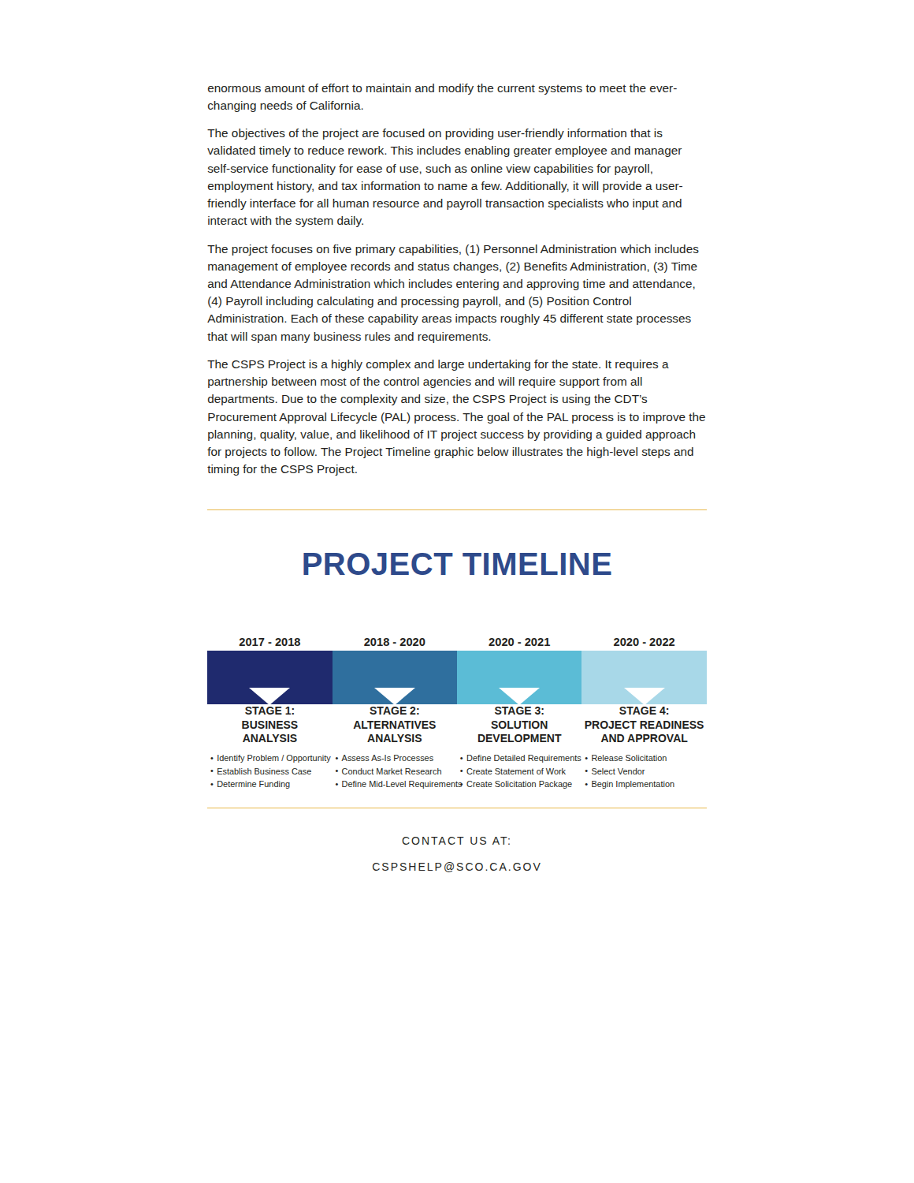enormous amount of effort to maintain and modify the current systems to meet the ever-changing needs of California.
The objectives of the project are focused on providing user-friendly information that is validated timely to reduce rework. This includes enabling greater employee and manager self-service functionality for ease of use, such as online view capabilities for payroll, employment history, and tax information to name a few. Additionally, it will provide a user-friendly interface for all human resource and payroll transaction specialists who input and interact with the system daily.
The project focuses on five primary capabilities, (1) Personnel Administration which includes management of employee records and status changes, (2) Benefits Administration, (3) Time and Attendance Administration which includes entering and approving time and attendance, (4) Payroll including calculating and processing payroll, and (5) Position Control Administration. Each of these capability areas impacts roughly 45 different state processes that will span many business rules and requirements.
The CSPS Project is a highly complex and large undertaking for the state. It requires a partnership between most of the control agencies and will require support from all departments. Due to the complexity and size, the CSPS Project is using the CDT’s Procurement Approval Lifecycle (PAL) process. The goal of the PAL process is to improve the planning, quality, value, and likelihood of IT project success by providing a guided approach for projects to follow. The Project Timeline graphic below illustrates the high-level steps and timing for the CSPS Project.
PROJECT TIMELINE
| 2017 - 2018 | 2018 - 2020 | 2020 - 2021 | 2020 - 2022 |
| STAGE 1: BUSINESS ANALYSIS | STAGE 2: ALTERNATIVES ANALYSIS | STAGE 3: SOLUTION DEVELOPMENT | STAGE 4: PROJECT READINESS AND APPROVAL |
| Identify Problem / Opportunity Establish Business Case Determine Funding | Assess As-Is Processes Conduct Market Research Define Mid-Level Requirements | Define Detailed Requirements Create Statement of Work Create Solicitation Package | Release Solicitation Select Vendor Begin Implementation |
CONTACT US AT:
CSPSHELP@SCO.CA.GOV